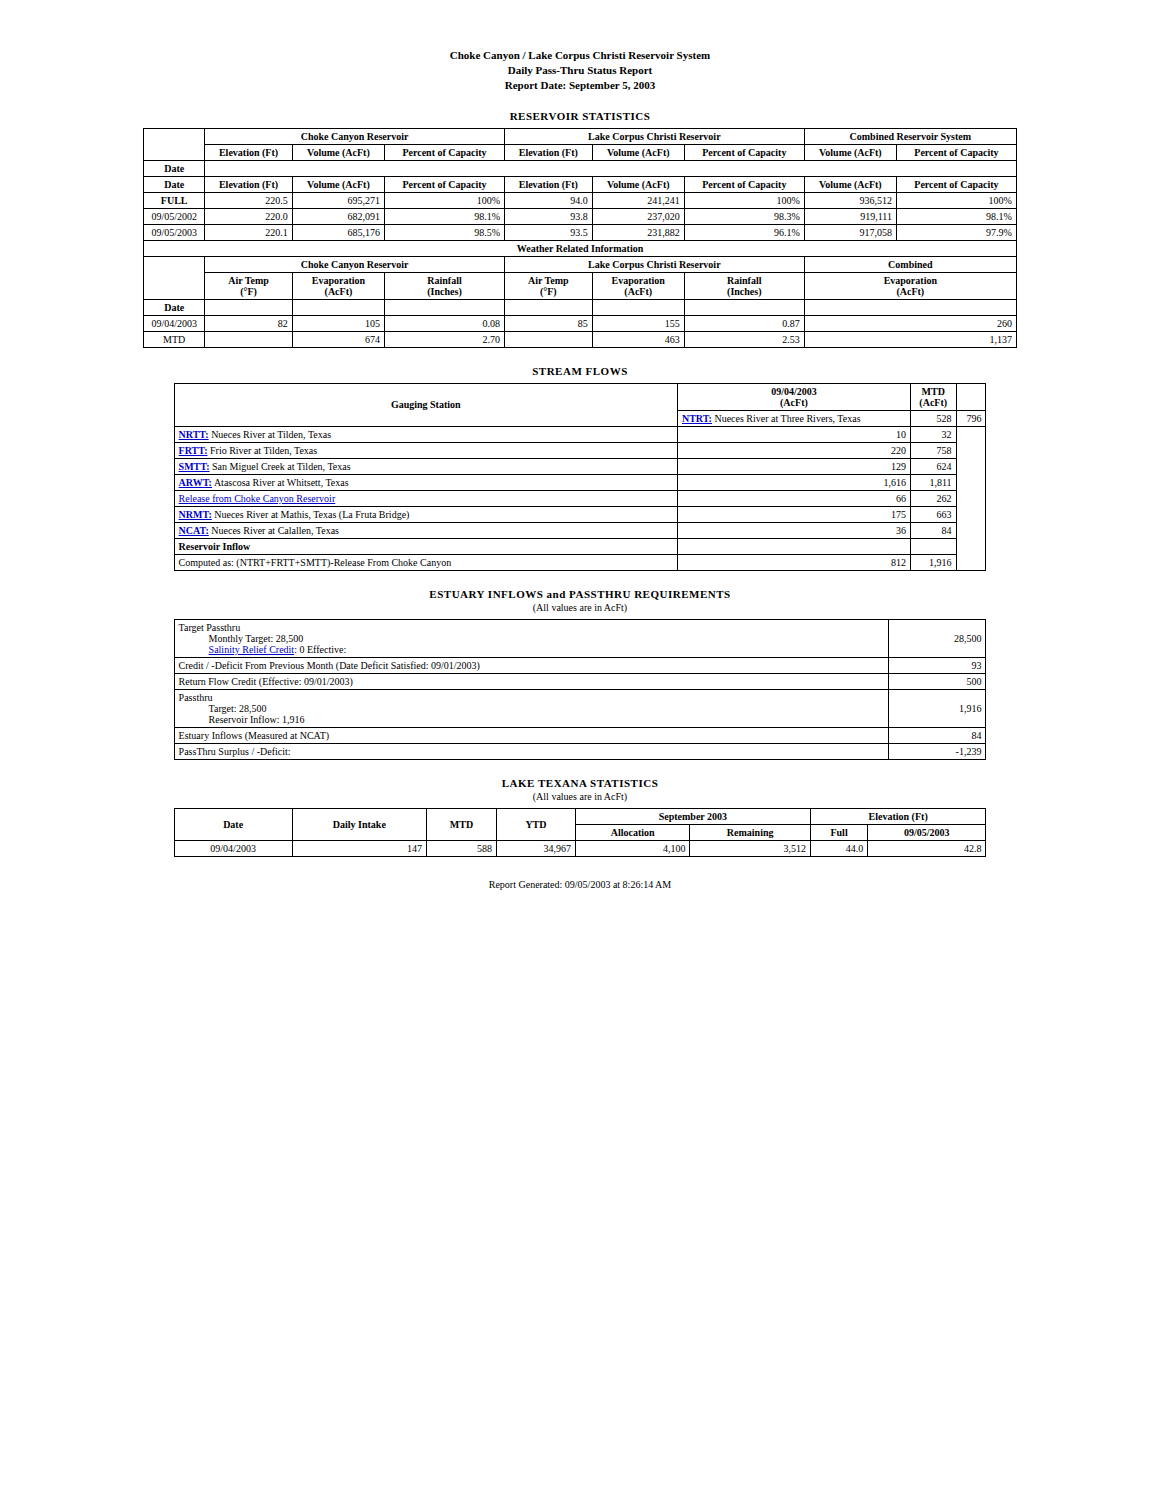Choke Canyon / Lake Corpus Christi Reservoir System
Daily Pass-Thru Status Report
Report Date: September 5, 2003
RESERVOIR STATISTICS
| | Choke Canyon Reservoir | Lake Corpus Christi Reservoir | Combined Reservoir System |
| --- | --- | --- | --- |
| Elevation (Ft) | Volume (AcFt) | Percent of Capacity | Elevation (Ft) | Volume (AcFt) | Percent of Capacity | Volume (AcFt) | Percent of Capacity |
| Date | |
| Date | Elevation (Ft) | Volume (AcFt) | Percent of Capacity | Elevation (Ft) | Volume (AcFt) | Percent of Capacity | Volume (AcFt) | Percent of Capacity |
| --- | --- | --- | --- | --- | --- | --- | --- | --- |
| FULL | 220.5 | 695,271 | 100% | 94.0 | 241,241 | 100% | 936,512 | 100% |
| 09/05/2002 | 220.0 | 682,091 | 98.1% | 93.8 | 237,020 | 98.3% | 919,111 | 98.1% |
| 09/05/2003 | 220.1 | 685,176 | 98.5% | 93.5 | 231,882 | 96.1% | 917,058 | 97.9% |
| Weather Related Information |
| | Choke Canyon Reservoir | Lake Corpus Christi Reservoir | Combined |
| Air Temp (°F) | Evaporation (AcFt) | Rainfall (Inches) | Air Temp (°F) | Evaporation (AcFt) | Rainfall (Inches) | Evaporation (AcFt) |
| Date | | | | | | | |
| 09/04/2003 | 82 | 105 | 0.08 | 85 | 155 | 0.87 | 260 |
| MTD | | 674 | 2.70 | | 463 | 2.53 | 1,137 |
STREAM FLOWS
| Gauging Station | 09/04/2003 (AcFt) | MTD (AcFt) |
| --- | --- | --- |
| NTRT: Nueces River at Three Rivers, Texas | 528 | 796 |
| NRTT: Nueces River at Tilden, Texas | 10 | 32 |
| FRTT: Frio River at Tilden, Texas | 220 | 758 |
| SMTT: San Miguel Creek at Tilden, Texas | 129 | 624 |
| ARWT: Atascosa River at Whitsett, Texas | 1,616 | 1,811 |
| Release from Choke Canyon Reservoir | 66 | 262 |
| NRMT: Nueces River at Mathis, Texas (La Fruta Bridge) | 175 | 663 |
| NCAT: Nueces River at Calallen, Texas | 36 | 84 |
| Reservoir Inflow | | |
| Computed as: (NTRT+FRTT+SMTT)-Release From Choke Canyon | 812 | 1,916 |
ESTUARY INFLOWS and PASSTHRU REQUIREMENTS
(All values are in AcFt)
| Target Passthru Monthly Target: 28,500 Salinity Relief Credit : 0 Effective: | 28,500 |
| Credit / -Deficit From Previous Month (Date Deficit Satisfied: 09/01/2003) | 93 |
| Return Flow Credit (Effective: 09/01/2003) | 500 |
| Passthru Target: 28,500 Reservoir Inflow: 1,916 | 1,916 |
| Estuary Inflows (Measured at NCAT) | 84 |
| PassThru Surplus / -Deficit: | -1,239 |
LAKE TEXANA STATISTICS
(All values are in AcFt)
| Date | Daily Intake | MTD | YTD | September 2003 | Elevation (Ft) |
| --- | --- | --- | --- | --- | --- |
| Allocation | Remaining | Full | 09/05/2003 |
| 09/04/2003 | 147 | 588 | 34,967 | 4,100 | 3,512 | 44.0 | 42.8 |
Report Generated: 09/05/2003 at 8:26:14 AM